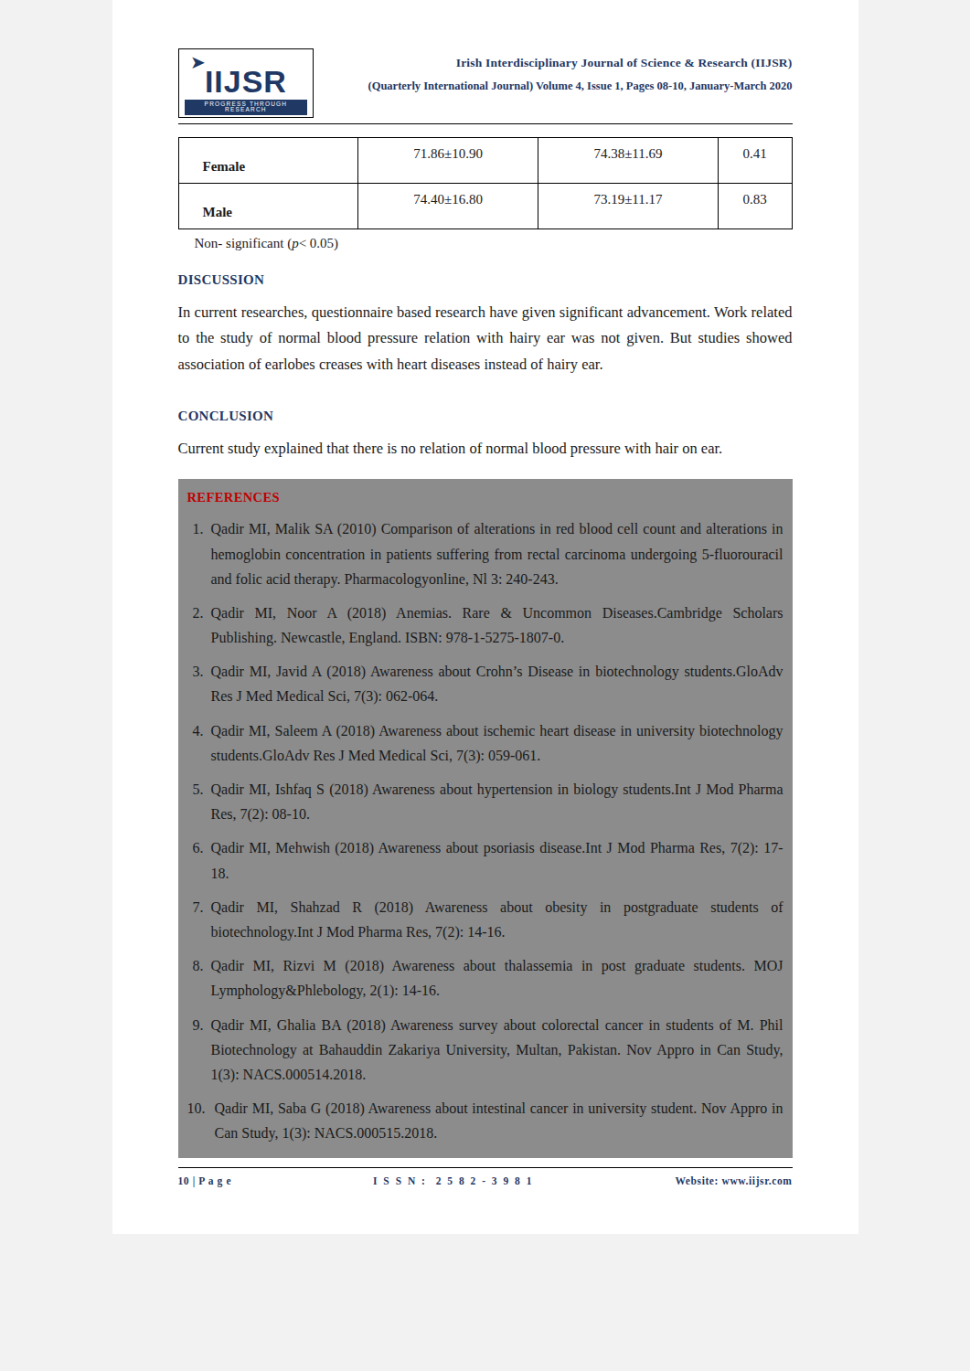➤ IIJSR
Progress Through Research
Irish Interdisciplinary Journal of Science & Research (IIJSR)
(Quarterly International Journal) Volume 4, Issue 1, Pages 08-10, January-March 2020
| Female | 71.86±10.90 | 74.38±11.69 | 0.41 |
| Male | 74.40±16.80 | 73.19±11.17 | 0.83 |
Non- significant (p< 0.05)
DISCUSSION
In current researches, questionnaire based research have given significant advancement. Work related to the study of normal blood pressure relation with hairy ear was not given. But studies showed association of earlobes creases with heart diseases instead of hairy ear.
CONCLUSION
Current study explained that there is no relation of normal blood pressure with hair on ear.
REFERENCES
Qadir MI, Malik SA (2010) Comparison of alterations in red blood cell count and alterations in hemoglobin concentration in patients suffering from rectal carcinoma undergoing 5-fluorouracil and folic acid therapy. Pharmacologyonline, Nl 3: 240-243.
Qadir MI, Noor A (2018) Anemias. Rare & Uncommon Diseases.Cambridge Scholars Publishing. Newcastle, England. ISBN: 978-1-5275-1807-0.
Qadir MI, Javid A (2018) Awareness about Crohn’s Disease in biotechnology students.GloAdv Res J Med Medical Sci, 7(3): 062-064.
Qadir MI, Saleem A (2018) Awareness about ischemic heart disease in university biotechnology students.GloAdv Res J Med Medical Sci, 7(3): 059-061.
Qadir MI, Ishfaq S (2018) Awareness about hypertension in biology students.Int J Mod Pharma Res, 7(2): 08-10.
Qadir MI, Mehwish (2018) Awareness about psoriasis disease.Int J Mod Pharma Res, 7(2): 17-18.
Qadir MI, Shahzad R (2018) Awareness about obesity in postgraduate students of biotechnology.Int J Mod Pharma Res, 7(2): 14-16.
Qadir MI, Rizvi M (2018) Awareness about thalassemia in post graduate students. MOJ Lymphology&Phlebology, 2(1): 14-16.
Qadir MI, Ghalia BA (2018) Awareness survey about colorectal cancer in students of M. Phil Biotechnology at Bahauddin Zakariya University, Multan, Pakistan. Nov Appro in Can Study, 1(3): NACS.000514.2018.
10. Qadir MI, Saba G (2018) Awareness about intestinal cancer in university student. Nov Appro in Can Study, 1(3): NACS.000515.2018.
10 | P a g e
I S S N : 2 5 8 2 - 3 9 8 1
Website: www.iijsr.com